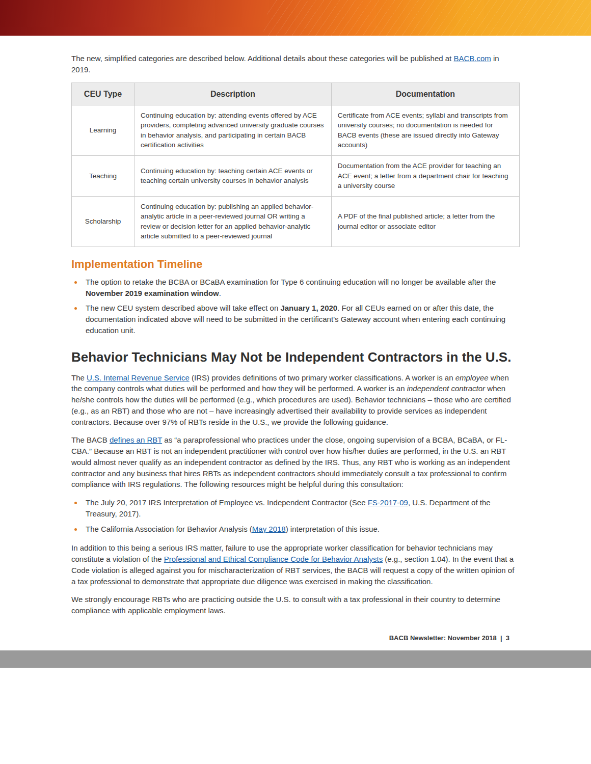The new, simplified categories are described below. Additional details about these categories will be published at BACB.com in 2019.
| CEU Type | Description | Documentation |
| --- | --- | --- |
| Learning | Continuing education by: attending events offered by ACE providers, completing advanced university graduate courses in behavior analysis, and participating in certain BACB certification activities | Certificate from ACE events; syllabi and transcripts from university courses; no documentation is needed for BACB events (these are issued directly into Gateway accounts) |
| Teaching | Continuing education by: teaching certain ACE events or teaching certain university courses in behavior analysis | Documentation from the ACE provider for teaching an ACE event; a letter from a department chair for teaching a university course |
| Scholarship | Continuing education by: publishing an applied behavior-analytic article in a peer-reviewed journal OR writing a review or decision letter for an applied behavior-analytic article submitted to a peer-reviewed journal | A PDF of the final published article; a letter from the journal editor or associate editor |
Implementation Timeline
The option to retake the BCBA or BCaBA examination for Type 6 continuing education will no longer be available after the November 2019 examination window.
The new CEU system described above will take effect on January 1, 2020. For all CEUs earned on or after this date, the documentation indicated above will need to be submitted in the certificant's Gateway account when entering each continuing education unit.
Behavior Technicians May Not be Independent Contractors in the U.S.
The U.S. Internal Revenue Service (IRS) provides definitions of two primary worker classifications. A worker is an employee when the company controls what duties will be performed and how they will be performed. A worker is an independent contractor when he/she controls how the duties will be performed (e.g., which procedures are used). Behavior technicians – those who are certified (e.g., as an RBT) and those who are not – have increasingly advertised their availability to provide services as independent contractors. Because over 97% of RBTs reside in the U.S., we provide the following guidance.
The BACB defines an RBT as “a paraprofessional who practices under the close, ongoing supervision of a BCBA, BCaBA, or FL-CBA.” Because an RBT is not an independent practitioner with control over how his/her duties are performed, in the U.S. an RBT would almost never qualify as an independent contractor as defined by the IRS. Thus, any RBT who is working as an independent contractor and any business that hires RBTs as independent contractors should immediately consult a tax professional to confirm compliance with IRS regulations. The following resources might be helpful during this consultation:
The July 20, 2017 IRS Interpretation of Employee vs. Independent Contractor (See FS-2017-09, U.S. Department of the Treasury, 2017).
The California Association for Behavior Analysis (May 2018) interpretation of this issue.
In addition to this being a serious IRS matter, failure to use the appropriate worker classification for behavior technicians may constitute a violation of the Professional and Ethical Compliance Code for Behavior Analysts (e.g., section 1.04). In the event that a Code violation is alleged against you for mischaracterization of RBT services, the BACB will request a copy of the written opinion of a tax professional to demonstrate that appropriate due diligence was exercised in making the classification.
We strongly encourage RBTs who are practicing outside the U.S. to consult with a tax professional in their country to determine compliance with applicable employment laws.
BACB Newsletter: November 2018 | 3